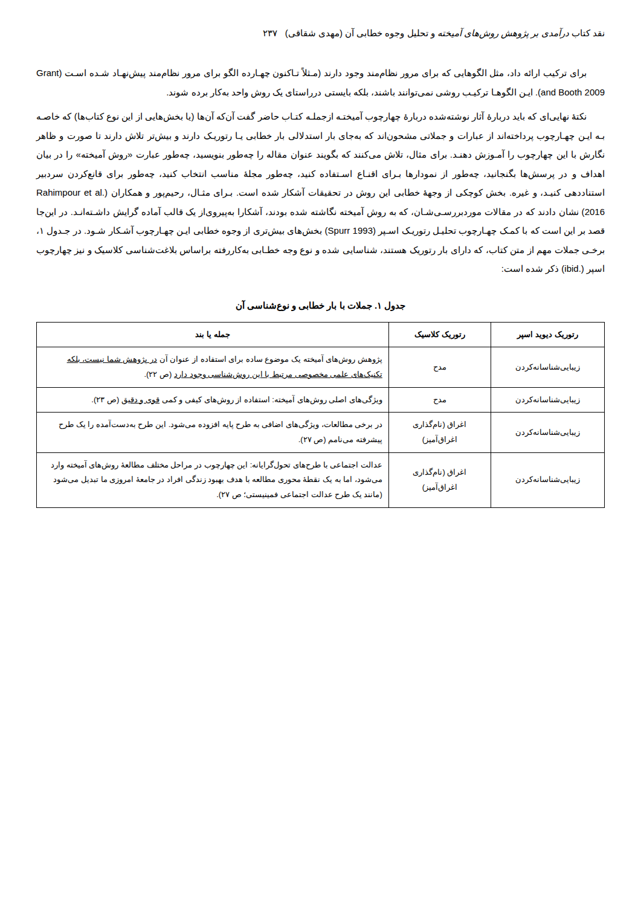نقد کتاب درآمدی بر پژوهش روش‌های آمیخته و تحلیل وجوه خطابی آن (مهدی شقاقی) ۲۳۷
برای ترکیب ارائه داد، مثل الگوهایی که برای مرور نظام‌مند وجود دارند (مـثلاً تـاکنون چهـارده الگو برای مرور نظام‌مند پیش‌نهـاد شـده اسـت (Grant and Booth 2009). ایـن الگوهـا ترکیـب روشی نمی‌توانند باشند، بلکه بایستی درراستای یک روش واحد به‌کار برده شوند.
نکتۀ نهایی‌ای که باید دربارۀ آثار نوشته‌شده دربارۀ چهارچوب آمیختـه ازجملـه کتـاب حاضر گفت آن‌که آن‌ها (یا بخش‌هایی از این نوع کتاب‌ها) که خاصـه بـه ایـن چهـارچوب پرداخته‌اند از عبارات و جملاتی مشحون‌اند که به‌جای بار استدلالی بار خطابی یـا رتوریـک دارند و بیش‌تر تلاش دارند تا صورت و ظاهر نگارش با این چهارچوب را آمـوزش دهنـد. برای مثال، تلاش می‌کنند که بگویند عنوان مقاله را چه‌طور بنویسید، چه‌طور عبارت «روش آمیخته» را در بیان اهداف و در پرسش‌ها بگنجانید، چه‌طور از نمودارها بـرای اقنـاع اسـتفاده کنید، چه‌طور مجلۀ مناسب انتخاب کنید، چه‌طور برای قانع‌کردن سردبیر استناددهی کنیـد، و غیره. بخش کوچکی از وجهۀ خطابی این روش در تحقیقات آشکار شده است. بـرای مثـال، رحیم‌پور و همکاران (Rahimpour et al. 2016) نشان دادند که در مقالات موردبررسـی‌شـان، که به روش آمیخته نگاشته شده بودند، آشکارا به‌پیروی‌از یک قالب آماده گرایش داشـته‌انـد. در این‌جا قصد بر این است که با کمـک چهـارچوب تحلیـل رتوریـک اسـپر (Spurr 1993) بخش‌های بیش‌تری از وجوه خطابی ایـن چهـارچوب آشـکار شـود. در جـدول ۱، برخـی جملات مهم از متن کتاب، که دارای بار رتوریک هستند، شناسایی شده و نوع وجه خطـابی به‌کاررفته براساس بلاغت‌شناسی کلاسیک و نیز چهارچوب اسپر (.ibid) ذکر شده است:
جدول ۱. جملات با بار خطابی و نوع‌شناسی آن
| رتوریک دیوید اسپر | رتوریک کلاسیک | جمله یا بند |
| --- | --- | --- |
| زیبایی‌شناسانه‌کردن | مدح | پژوهش روش‌های آمیخته یک موضوع ساده برای استفاده از عنوان آن در پژوهش شما نیست، بلکه تکنیک‌های علمی مخصوصی مرتبط با این روش‌شناسی وجود دارد (ص ۲۲). |
| زیبایی‌شناسانه‌کردن | مدح | ویژگی‌های اصلی روش‌های آمیخته: استفاده از روش‌های کیفی و کمی قوی و دقیق (ص ۲۳). |
| زیبایی‌شناسانه‌کردن | اغراق (نام‌گذاری اغراق‌آمیز) | در برخی مطالعات، ویژگی‌های اضافی به طرح پایه افزوده می‌شود. این طرح به‌دست‌آمده را یک طرح پیشرفته می‌نامم (ص ۲۷). |
| زیبایی‌شناسانه‌کردن | اغراق (نام‌گذاری اغراق‌آمیز) | عدالت اجتماعی با طرح‌های تحول‌گرایانه: این چهارچوب در مراحل مختلف مطالعۀ روش‌های آمیخته وارد می‌شود، اما به یک نقطۀ محوری مطالعه با هدف بهبود زندگی افراد در جامعۀ امروزی ما تبدیل می‌شود (مانند یک طرح عدالت اجتماعی فمینیستی؛ ص ۲۷). |